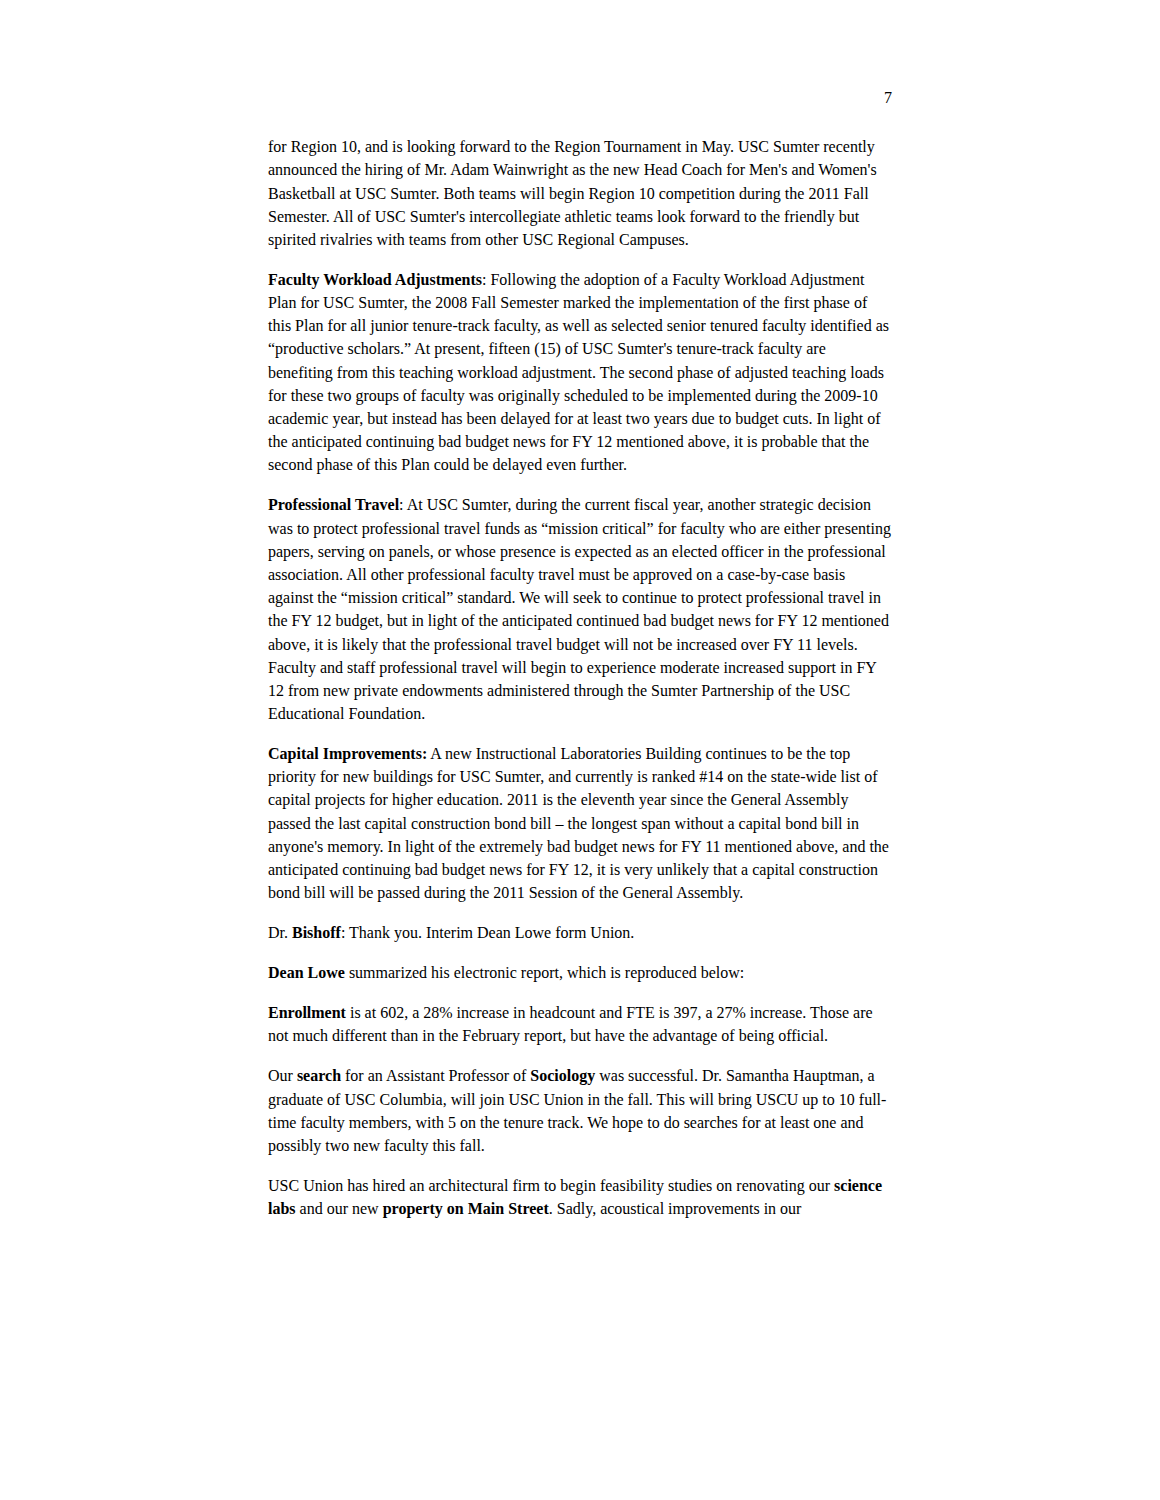7
for Region 10, and is looking forward to the Region Tournament in May. USC Sumter recently announced the hiring of Mr. Adam Wainwright as the new Head Coach for Men's and Women's Basketball at USC Sumter. Both teams will begin Region 10 competition during the 2011 Fall Semester. All of USC Sumter's intercollegiate athletic teams look forward to the friendly but spirited rivalries with teams from other USC Regional Campuses.
Faculty Workload Adjustments: Following the adoption of a Faculty Workload Adjustment Plan for USC Sumter, the 2008 Fall Semester marked the implementation of the first phase of this Plan for all junior tenure-track faculty, as well as selected senior tenured faculty identified as “productive scholars.” At present, fifteen (15) of USC Sumter's tenure-track faculty are benefiting from this teaching workload adjustment. The second phase of adjusted teaching loads for these two groups of faculty was originally scheduled to be implemented during the 2009-10 academic year, but instead has been delayed for at least two years due to budget cuts. In light of the anticipated continuing bad budget news for FY 12 mentioned above, it is probable that the second phase of this Plan could be delayed even further.
Professional Travel: At USC Sumter, during the current fiscal year, another strategic decision was to protect professional travel funds as “mission critical” for faculty who are either presenting papers, serving on panels, or whose presence is expected as an elected officer in the professional association. All other professional faculty travel must be approved on a case-by-case basis against the “mission critical” standard. We will seek to continue to protect professional travel in the FY 12 budget, but in light of the anticipated continued bad budget news for FY 12 mentioned above, it is likely that the professional travel budget will not be increased over FY 11 levels. Faculty and staff professional travel will begin to experience moderate increased support in FY 12 from new private endowments administered through the Sumter Partnership of the USC Educational Foundation.
Capital Improvements: A new Instructional Laboratories Building continues to be the top priority for new buildings for USC Sumter, and currently is ranked #14 on the state-wide list of capital projects for higher education. 2011 is the eleventh year since the General Assembly passed the last capital construction bond bill – the longest span without a capital bond bill in anyone's memory. In light of the extremely bad budget news for FY 11 mentioned above, and the anticipated continuing bad budget news for FY 12, it is very unlikely that a capital construction bond bill will be passed during the 2011 Session of the General Assembly.
Dr. Bishoff: Thank you. Interim Dean Lowe form Union.
Dean Lowe summarized his electronic report, which is reproduced below:
Enrollment is at 602, a 28% increase in headcount and FTE is 397, a 27% increase. Those are not much different than in the February report, but have the advantage of being official.
Our search for an Assistant Professor of Sociology was successful. Dr. Samantha Hauptman, a graduate of USC Columbia, will join USC Union in the fall. This will bring USCU up to 10 full-time faculty members, with 5 on the tenure track. We hope to do searches for at least one and possibly two new faculty this fall.
USC Union has hired an architectural firm to begin feasibility studies on renovating our science labs and our new property on Main Street. Sadly, acoustical improvements in our